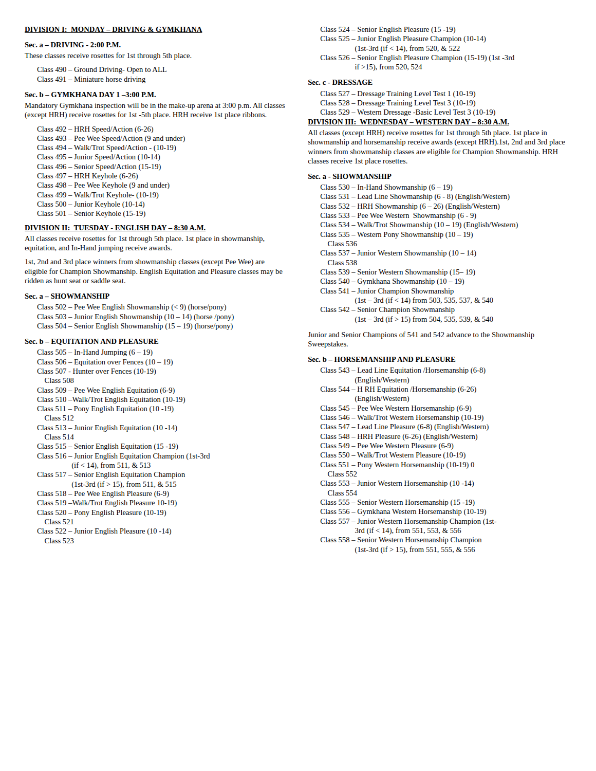DIVISION I: MONDAY – DRIVING & GYMKHANA
Sec. a – DRIVING - 2:00 P.M.
These classes receive rosettes for 1st through 5th place.
Class 490 – Ground Driving- Open to ALL
Class 491 – Miniature horse driving
Sec. b – GYMKHANA DAY 1 –3:00 P.M.
Mandatory Gymkhana inspection will be in the make-up arena at 3:00 p.m. All classes (except HRH) receive rosettes for 1st -5th place. HRH receive 1st place ribbons.
Class 492 – HRH Speed/Action (6-26)
Class 493 – Pee Wee Speed/Action (9 and under)
Class 494 – Walk/Trot Speed/Action - (10-19)
Class 495 – Junior Speed/Action (10-14)
Class 496 – Senior Speed/Action (15-19)
Class 497 – HRH Keyhole (6-26)
Class 498 – Pee Wee Keyhole (9 and under)
Class 499 – Walk/Trot Keyhole- (10-19)
Class 500 – Junior Keyhole (10-14)
Class 501 – Senior Keyhole (15-19)
DIVISION II: TUESDAY - ENGLISH DAY – 8:30 A.M.
All classes receive rosettes for 1st through 5th place. 1st place in showmanship, equitation, and In-Hand jumping receive awards.
1st, 2nd and 3rd place winners from showmanship classes (except Pee Wee) are eligible for Champion Showmanship. English Equitation and Pleasure classes may be ridden as hunt seat or saddle seat.
Sec. a – SHOWMANSHIP
Class 502 – Pee Wee English Showmanship (< 9) (horse/pony)
Class 503 – Junior English Showmanship (10 – 14) (horse /pony)
Class 504 – Senior English Showmanship (15 – 19) (horse/pony)
Sec. b – EQUITATION AND PLEASURE
Class 505 – In-Hand Jumping (6 – 19)
Class 506 – Equitation over Fences (10 – 19)
Class 507 - Hunter over Fences (10-19)
Class 508
Class 509 – Pee Wee English Equitation (6-9)
Class 510 –Walk/Trot English Equitation (10-19)
Class 511 – Pony English Equitation (10 -19)
Class 512
Class 513 – Junior English Equitation (10 -14)
Class 514
Class 515 – Senior English Equitation (15 -19)
Class 516 – Junior English Equitation Champion (1st-3rd (if < 14), from 511, & 513
Class 517 – Senior English Equitation Champion (1st-3rd (if > 15), from 511, & 515
Class 518 – Pee Wee English Pleasure (6-9)
Class 519 –Walk/Trot English Pleasure 10-19)
Class 520 – Pony English Pleasure (10-19)
Class 521
Class 522 – Junior English Pleasure (10 -14)
Class 523
Class 524 – Senior English Pleasure (15 -19)
Class 525 – Junior English Pleasure Champion (10-14) (1st-3rd (if < 14), from 520, & 522
Class 526 – Senior English Pleasure Champion (15-19) (1st -3rd if >15), from 520, 524
Sec. c - DRESSAGE
Class 527 – Dressage Training Level Test 1 (10-19)
Class 528 – Dressage Training Level Test 3 (10-19)
Class 529 – Western Dressage -Basic Level Test 3 (10-19)
DIVISION III: WEDNESDAY – WESTERN DAY – 8:30 A.M.
All classes (except HRH) receive rosettes for 1st through 5th place. 1st place in showmanship and horsemanship receive awards (except HRH).1st, 2nd and 3rd place winners from showmanship classes are eligible for Champion Showmanship. HRH classes receive 1st place rosettes.
Sec. a - SHOWMANSHIP
Class 530 – In-Hand Showmanship (6 – 19)
Class 531 – Lead Line Showmanship (6 - 8) (English/Western)
Class 532 – HRH Showmanship (6 – 26) (English/Western)
Class 533 – Pee Wee Western Showmanship (6 - 9)
Class 534 – Walk/Trot Showmanship (10 – 19) (English/Western)
Class 535 – Western Pony Showmanship (10 – 19)
Class 536
Class 537 – Junior Western Showmanship (10 – 14)
Class 538
Class 539 – Senior Western Showmanship (15– 19)
Class 540 – Gymkhana Showmanship (10 – 19)
Class 541 – Junior Champion Showmanship (1st – 3rd (if < 14) from 503, 535, 537, & 540
Class 542 – Senior Champion Showmanship (1st – 3rd (if > 15) from 504, 535, 539, & 540
Junior and Senior Champions of 541 and 542 advance to the Showmanship Sweepstakes.
Sec. b – HORSEMANSHIP AND PLEASURE
Class 543 – Lead Line Equitation /Horsemanship (6-8) (English/Western)
Class 544 – H RH Equitation /Horsemanship (6-26) (English/Western)
Class 545 – Pee Wee Western Horsemanship (6-9)
Class 546 – Walk/Trot Western Horsemanship (10-19)
Class 547 – Lead Line Pleasure (6-8) (English/Western)
Class 548 – HRH Pleasure (6-26) (English/Western)
Class 549 – Pee Wee Western Pleasure (6-9)
Class 550 – Walk/Trot Western Pleasure (10-19)
Class 551 – Pony Western Horsemanship (10-19) 0
Class 552
Class 553 – Junior Western Horsemanship (10 -14)
Class 554
Class 555 – Senior Western Horsemanship (15 -19)
Class 556 – Gymkhana Western Horsemanship (10-19)
Class 557 – Junior Western Horsemanship Champion (1st- 3rd (if < 14), from 551, 553, & 556
Class 558 – Senior Western Horsemanship Champion (1st-3rd (if > 15), from 551, 555, & 556